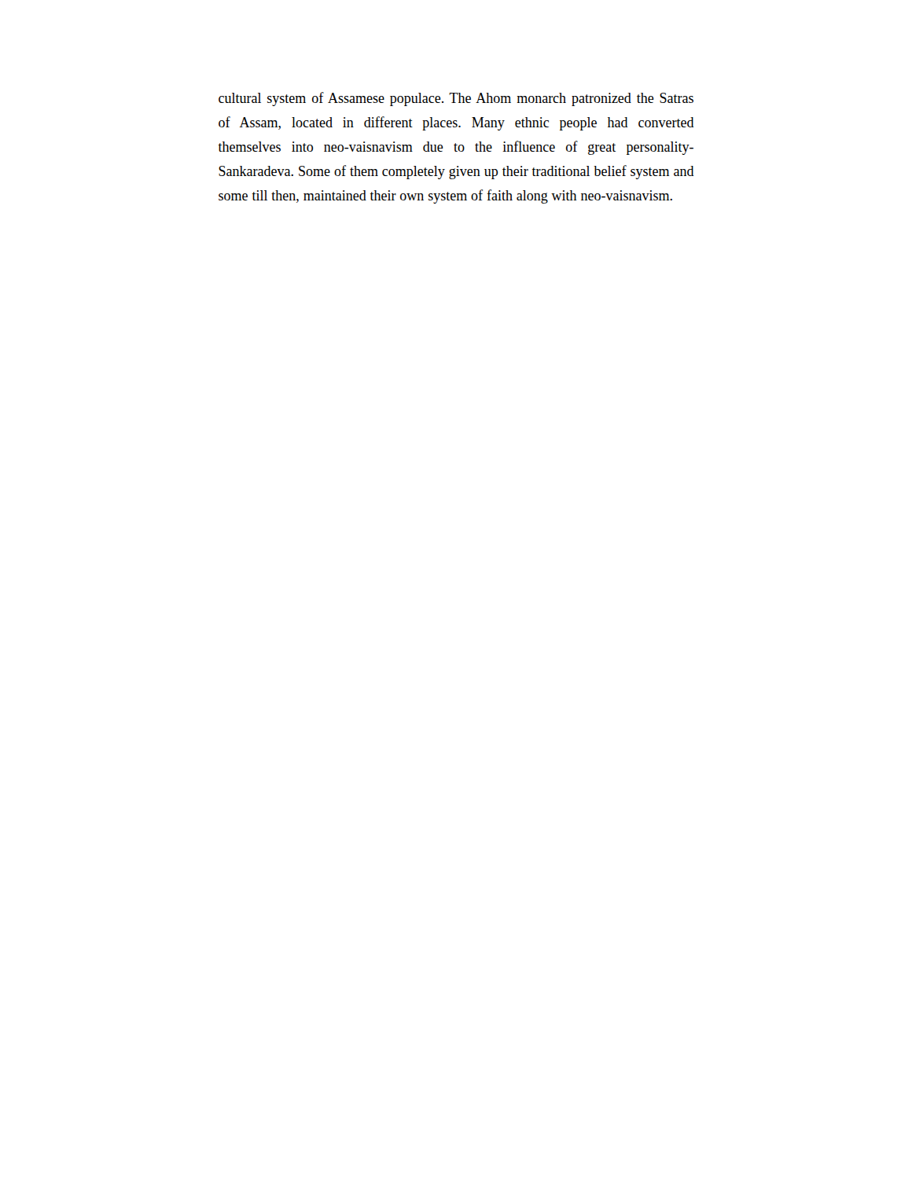cultural system of Assamese populace. The Ahom monarch patronized the Satras of Assam, located in different places. Many ethnic people had converted themselves into neo-vaisnavism due to the influence of great personality-Sankaradeva. Some of them completely given up their traditional belief system and some till then, maintained their own system of faith along with neo-vaisnavism.